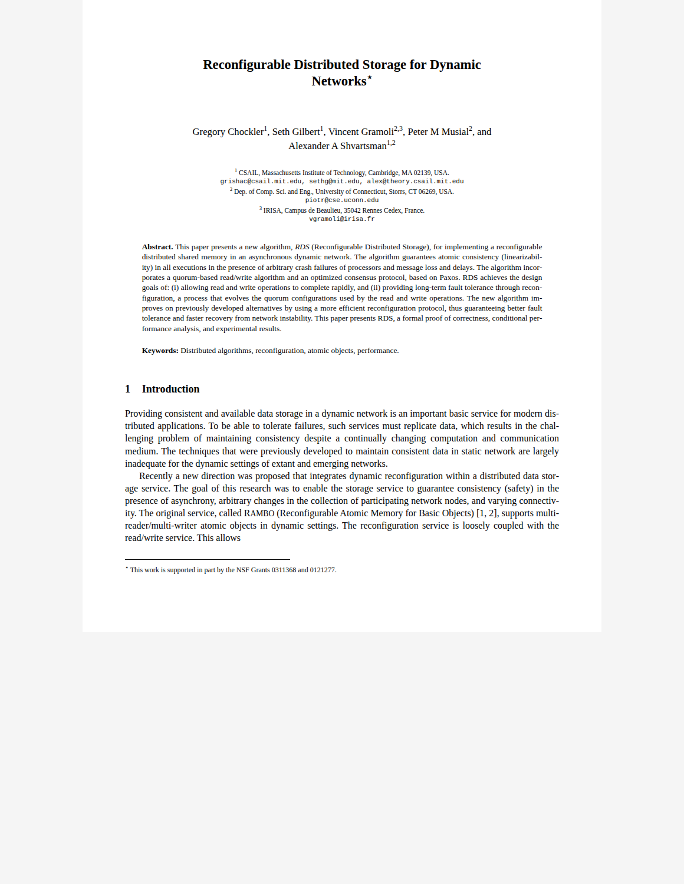Reconfigurable Distributed Storage for Dynamic
Networks⋆
Gregory Chockler1, Seth Gilbert1, Vincent Gramoli2,3, Peter M Musial2, and
Alexander A Shvartsman1,2
1 CSAIL, Massachusetts Institute of Technology, Cambridge, MA 02139, USA.
grishac@csail.mit.edu, sethg@mit.edu, alex@theory.csail.mit.edu
2 Dep. of Comp. Sci. and Eng., University of Connecticut, Storrs, CT 06269, USA.
piotr@cse.uconn.edu
3 IRISA, Campus de Beaulieu, 35042 Rennes Cedex, France.
vgramoli@irisa.fr
Abstract. This paper presents a new algorithm, RDS (Reconfigurable Distributed Storage), for implementing a reconfigurable distributed shared memory in an asynchronous dynamic network. The algorithm guarantees atomic consistency (linearizability) in all executions in the presence of arbitrary crash failures of processors and message loss and delays. The algorithm incorporates a quorum-based read/write algorithm and an optimized consensus protocol, based on Paxos. RDS achieves the design goals of: (i) allowing read and write operations to complete rapidly, and (ii) providing long-term fault tolerance through reconfiguration, a process that evolves the quorum configurations used by the read and write operations. The new algorithm improves on previously developed alternatives by using a more efficient reconfiguration protocol, thus guaranteeing better fault tolerance and faster recovery from network instability. This paper presents RDS, a formal proof of correctness, conditional performance analysis, and experimental results.
Keywords: Distributed algorithms, reconfiguration, atomic objects, performance.
1 Introduction
Providing consistent and available data storage in a dynamic network is an important basic service for modern distributed applications. To be able to tolerate failures, such services must replicate data, which results in the challenging problem of maintaining consistency despite a continually changing computation and communication medium. The techniques that were previously developed to maintain consistent data in static network are largely inadequate for the dynamic settings of extant and emerging networks.
Recently a new direction was proposed that integrates dynamic reconfiguration within a distributed data storage service. The goal of this research was to enable the storage service to guarantee consistency (safety) in the presence of asynchrony, arbitrary changes in the collection of participating network nodes, and varying connectivity. The original service, called RAMBO (Reconfigurable Atomic Memory for Basic Objects) [1, 2], supports multi-reader/multi-writer atomic objects in dynamic settings. The reconfiguration service is loosely coupled with the read/write service. This allows
⋆ This work is supported in part by the NSF Grants 0311368 and 0121277.